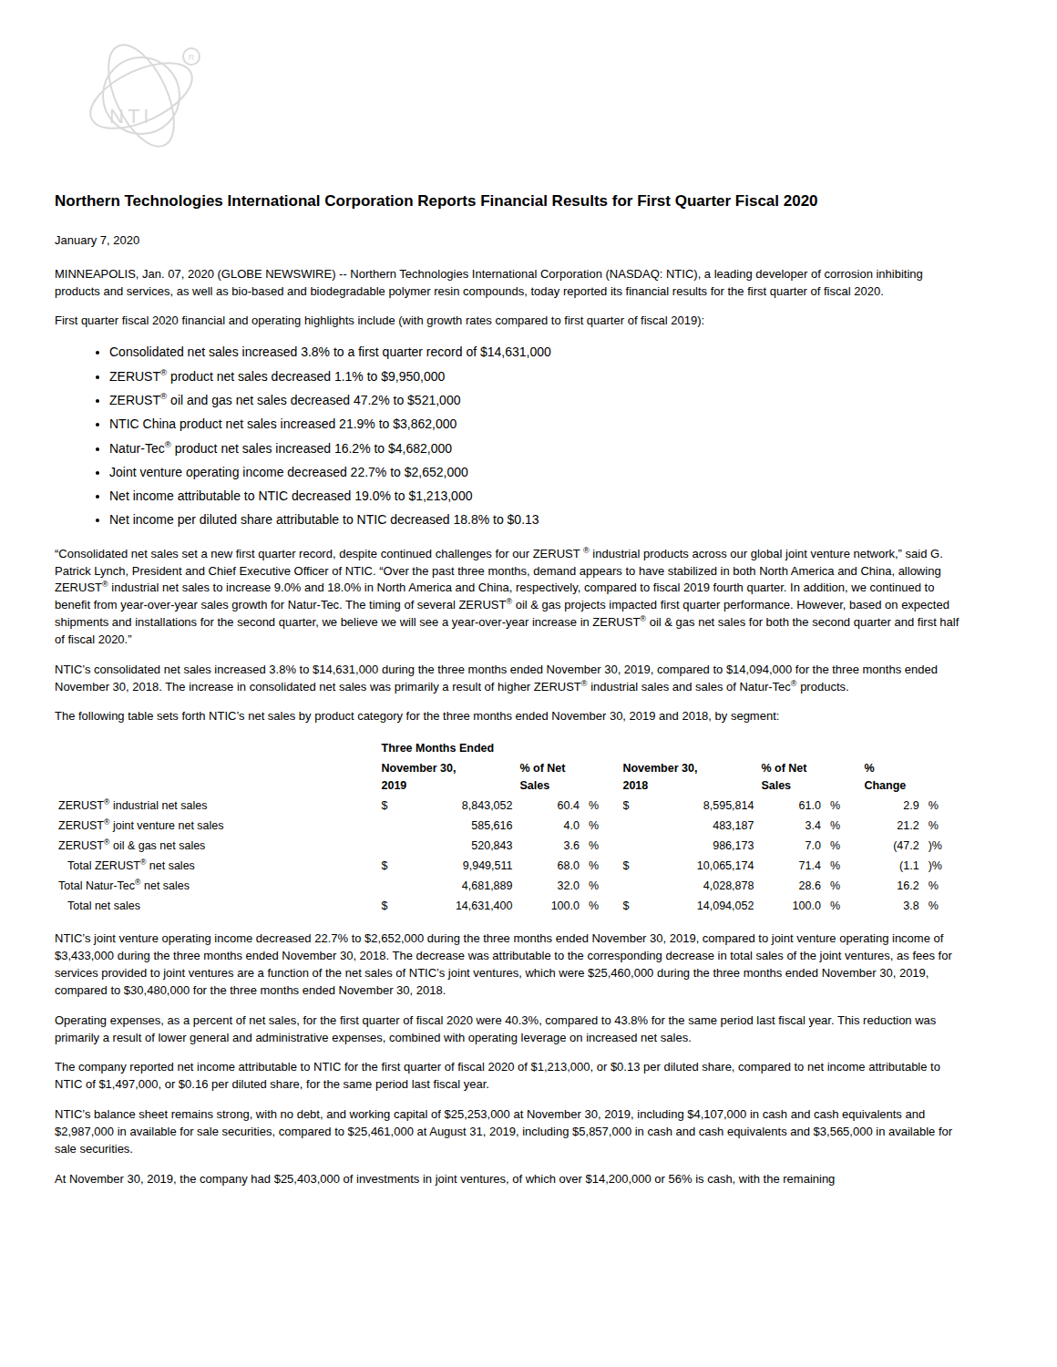R NTI
Northern Technologies International Corporation Reports Financial Results for First Quarter Fiscal 2020
January 7, 2020
MINNEAPOLIS, Jan. 07, 2020 (GLOBE NEWSWIRE) -- Northern Technologies International Corporation (NASDAQ: NTIC), a leading developer of corrosion inhibiting products and services, as well as bio-based and biodegradable polymer resin compounds, today reported its financial results for the first quarter of fiscal 2020.
First quarter fiscal 2020 financial and operating highlights include (with growth rates compared to first quarter of fiscal 2019):
Consolidated net sales increased 3.8% to a first quarter record of $14,631,000
ZERUST® product net sales decreased 1.1% to $9,950,000
ZERUST® oil and gas net sales decreased 47.2% to $521,000
NTIC China product net sales increased 21.9% to $3,862,000
Natur-Tec® product net sales increased 16.2% to $4,682,000
Joint venture operating income decreased 22.7% to $2,652,000
Net income attributable to NTIC decreased 19.0% to $1,213,000
Net income per diluted share attributable to NTIC decreased 18.8% to $0.13
“Consolidated net sales set a new first quarter record, despite continued challenges for our ZERUST ® industrial products across our global joint venture network,” said G. Patrick Lynch, President and Chief Executive Officer of NTIC. “Over the past three months, demand appears to have stabilized in both North America and China, allowing ZERUST® industrial net sales to increase 9.0% and 18.0% in North America and China, respectively, compared to fiscal 2019 fourth quarter. In addition, we continued to benefit from year-over-year sales growth for Natur-Tec. The timing of several ZERUST® oil & gas projects impacted first quarter performance. However, based on expected shipments and installations for the second quarter, we believe we will see a year-over-year increase in ZERUST® oil & gas net sales for both the second quarter and first half of fiscal 2020.”
NTIC’s consolidated net sales increased 3.8% to $14,631,000 during the three months ended November 30, 2019, compared to $14,094,000 for the three months ended November 30, 2018. The increase in consolidated net sales was primarily a result of higher ZERUST® industrial sales and sales of Natur-Tec® products.
The following table sets forth NTIC’s net sales by product category for the three months ended November 30, 2019 and 2018, by segment:
| | Three Months Ended |
| | November 30, 2019 | % of Net Sales | November 30, 2018 | % of Net Sales | % Change |
| ZERUST ® industrial net sales | $ | 8,843,052 | 60.4 | % | $ | 8,595,814 | 61.0 | % | 2.9 | % |
| ZERUST ® joint venture net sales | | 585,616 | 4.0 | % | | 483,187 | 3.4 | % | 21.2 | % |
| ZERUST ® oil & gas net sales | | 520,843 | 3.6 | % | | 986,173 | 7.0 | % | (47.2 | )% |
| Total ZERUST ® net sales | $ | 9,949,511 | 68.0 | % | $ | 10,065,174 | 71.4 | % | (1.1 | )% |
| Total Natur-Tec ® net sales | | 4,681,889 | 32.0 | % | | 4,028,878 | 28.6 | % | 16.2 | % |
| Total net sales | $ | 14,631,400 | 100.0 | % | $ | 14,094,052 | 100.0 | % | 3.8 | % |
NTIC’s joint venture operating income decreased 22.7% to $2,652,000 during the three months ended November 30, 2019, compared to joint venture operating income of $3,433,000 during the three months ended November 30, 2018. The decrease was attributable to the corresponding decrease in total sales of the joint ventures, as fees for services provided to joint ventures are a function of the net sales of NTIC’s joint ventures, which were $25,460,000 during the three months ended November 30, 2019, compared to $30,480,000 for the three months ended November 30, 2018.
Operating expenses, as a percent of net sales, for the first quarter of fiscal 2020 were 40.3%, compared to 43.8% for the same period last fiscal year. This reduction was primarily a result of lower general and administrative expenses, combined with operating leverage on increased net sales.
The company reported net income attributable to NTIC for the first quarter of fiscal 2020 of $1,213,000, or $0.13 per diluted share, compared to net income attributable to NTIC of $1,497,000, or $0.16 per diluted share, for the same period last fiscal year.
NTIC’s balance sheet remains strong, with no debt, and working capital of $25,253,000 at November 30, 2019, including $4,107,000 in cash and cash equivalents and $2,987,000 in available for sale securities, compared to $25,461,000 at August 31, 2019, including $5,857,000 in cash and cash equivalents and $3,565,000 in available for sale securities.
At November 30, 2019, the company had $25,403,000 of investments in joint ventures, of which over $14,200,000 or 56% is cash, with the remaining